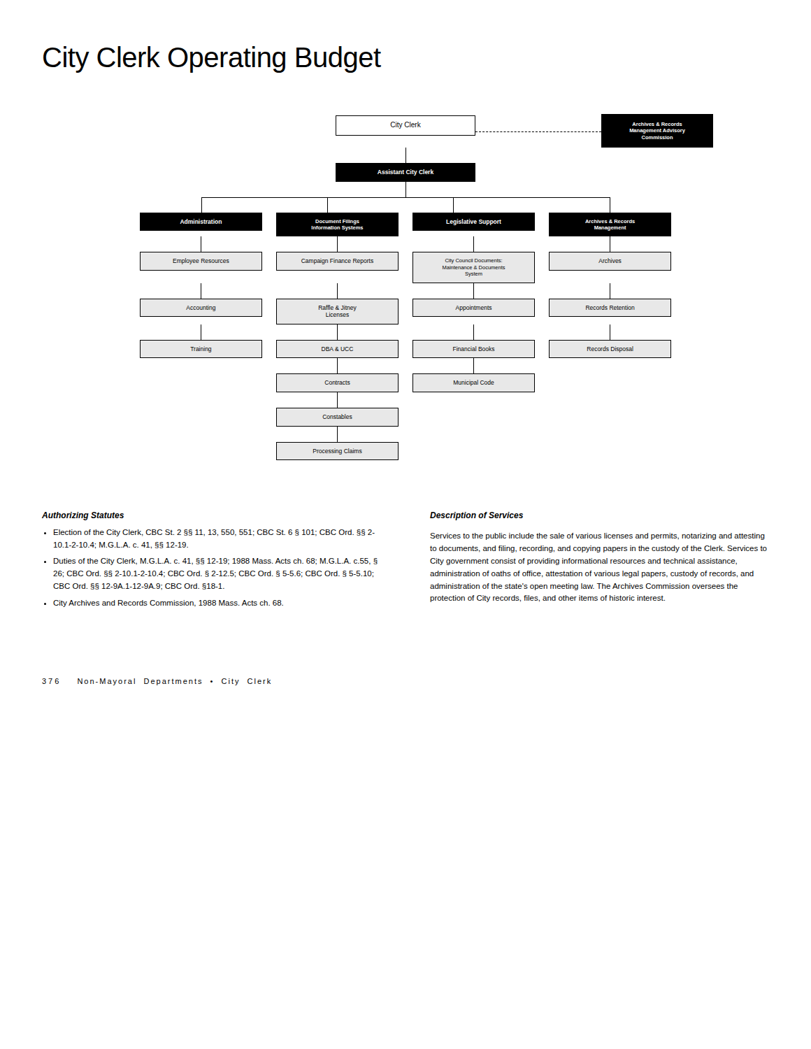City Clerk Operating Budget
City Clerk
Archives & Records
Management Advisory
Commission
Assistant City Clerk
Administration
Document Filings
Information Systems
Legislative Support
Archives & Records
Management
Employee Resources
Campaign Finance Reports
City Council Documents:
Maintenance & Documents
System
Archives
Accounting
Raffle & Jitney
Licenses
Appointments
Records Retention
Training
DBA & UCC
Financial Books
Records Disposal
Contracts
Municipal Code
Constables
Processing Claims
Authorizing Statutes
Election of the City Clerk, CBC St. 2 §§ 11, 13, 550, 551; CBC St. 6 § 101; CBC Ord. §§ 2-10.1-2-10.4; M.G.L.A. c. 41, §§ 12-19.
Duties of the City Clerk, M.G.L.A. c. 41, §§ 12-19; 1988 Mass. Acts ch. 68; M.G.L.A. c.55, § 26; CBC Ord. §§ 2-10.1-2-10.4; CBC Ord. § 2-12.5; CBC Ord. § 5-5.6; CBC Ord. § 5-5.10; CBC Ord. §§ 12-9A.1-12-9A.9; CBC Ord. §18-1.
City Archives and Records Commission, 1988 Mass. Acts ch. 68.
Description of Services
Services to the public include the sale of various licenses and permits, notarizing and attesting to documents, and filing, recording, and copying papers in the custody of the Clerk. Services to City government consist of providing informational resources and technical assistance, administration of oaths of office, attestation of various legal papers, custody of records, and administration of the state's open meeting law. The Archives Commission oversees the protection of City records, files, and other items of historic interest.
376 Non-Mayoral Departments • City Clerk